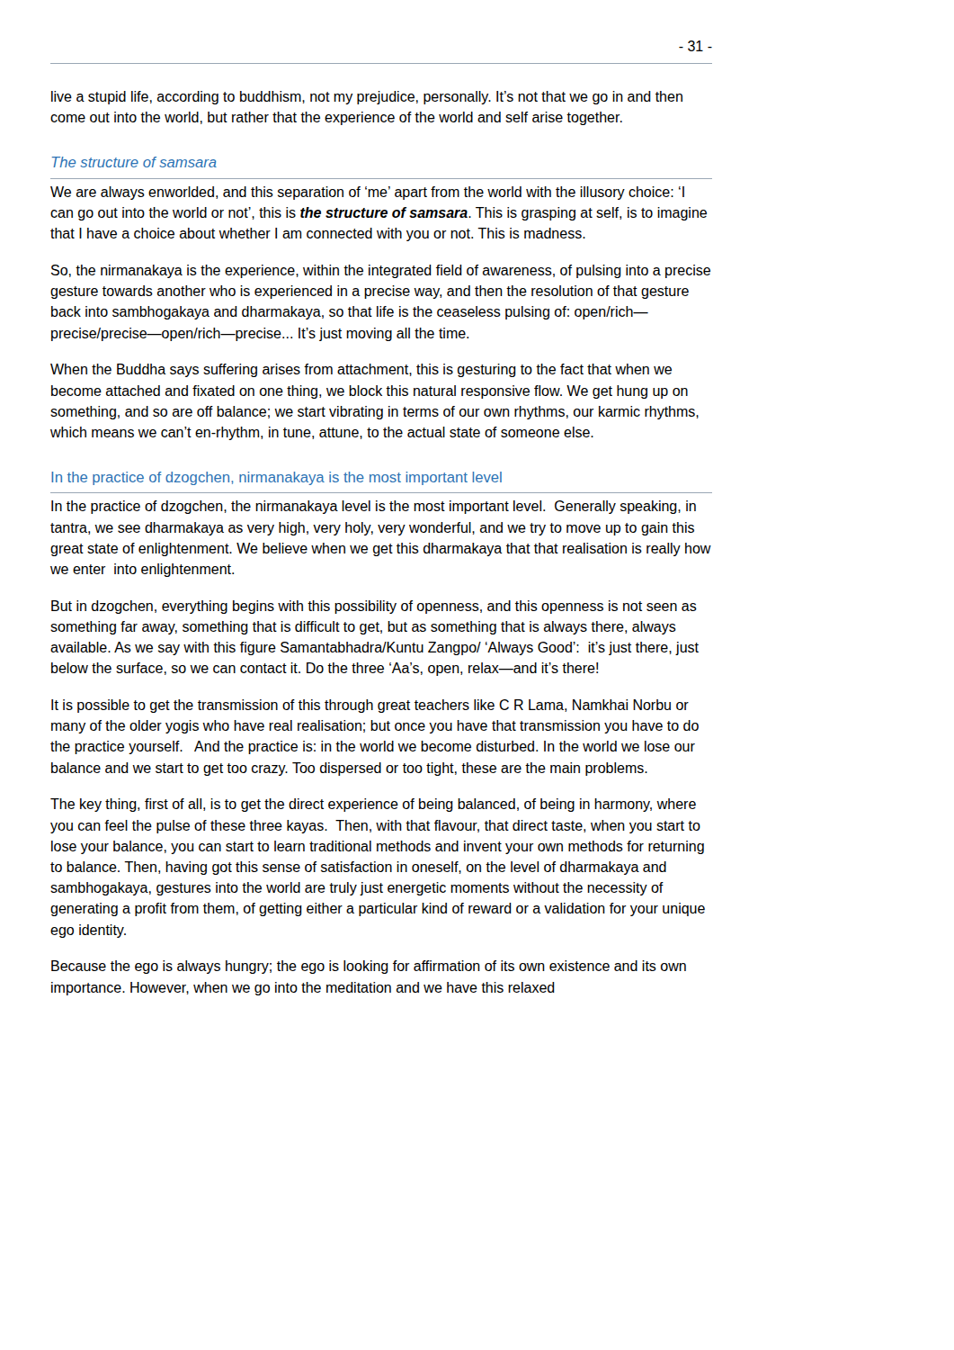- 31 -
live a stupid life, according to buddhism, not my prejudice, personally. It’s not that we go in and then come out into the world, but rather that the experience of the world and self arise together.
The structure of samsara
We are always enworlded, and this separation of ‘me’ apart from the world with the illusory choice: ‘I can go out into the world or not’, this is the structure of samsara. This is grasping at self, is to imagine that I have a choice about whether I am connected with you or not. This is madness.
So, the nirmanakaya is the experience, within the integrated field of awareness, of pulsing into a precise gesture towards another who is experienced in a precise way, and then the resolution of that gesture back into sambhogakaya and dharmakaya, so that life is the ceaseless pulsing of: open/rich—precise/precise—open/rich—precise... It’s just moving all the time.
When the Buddha says suffering arises from attachment, this is gesturing to the fact that when we become attached and fixated on one thing, we block this natural responsive flow. We get hung up on something, and so are off balance; we start vibrating in terms of our own rhythms, our karmic rhythms, which means we can’t en-rhythm, in tune, attune, to the actual state of someone else.
In the practice of dzogchen, nirmanakaya is the most important level
In the practice of dzogchen, the nirmanakaya level is the most important level. Generally speaking, in tantra, we see dharmakaya as very high, very holy, very wonderful, and we try to move up to gain this great state of enlightenment. We believe when we get this dharmakaya that that realisation is really how we enter into enlightenment.
But in dzogchen, everything begins with this possibility of openness, and this openness is not seen as something far away, something that is difficult to get, but as something that is always there, always available. As we say with this figure Samantabhadra/Kuntu Zangpo/ ‘Always Good’: it’s just there, just below the surface, so we can contact it. Do the three ‘Aa’s, open, relax—and it’s there!
It is possible to get the transmission of this through great teachers like C R Lama, Namkhai Norbu or many of the older yogis who have real realisation; but once you have that transmission you have to do the practice yourself. And the practice is: in the world we become disturbed. In the world we lose our balance and we start to get too crazy. Too dispersed or too tight, these are the main problems.
The key thing, first of all, is to get the direct experience of being balanced, of being in harmony, where you can feel the pulse of these three kayas. Then, with that flavour, that direct taste, when you start to lose your balance, you can start to learn traditional methods and invent your own methods for returning to balance. Then, having got this sense of satisfaction in oneself, on the level of dharmakaya and sambhogakaya, gestures into the world are truly just energetic moments without the necessity of generating a profit from them, of getting either a particular kind of reward or a validation for your unique ego identity.
Because the ego is always hungry; the ego is looking for affirmation of its own existence and its own importance. However, when we go into the meditation and we have this relaxed